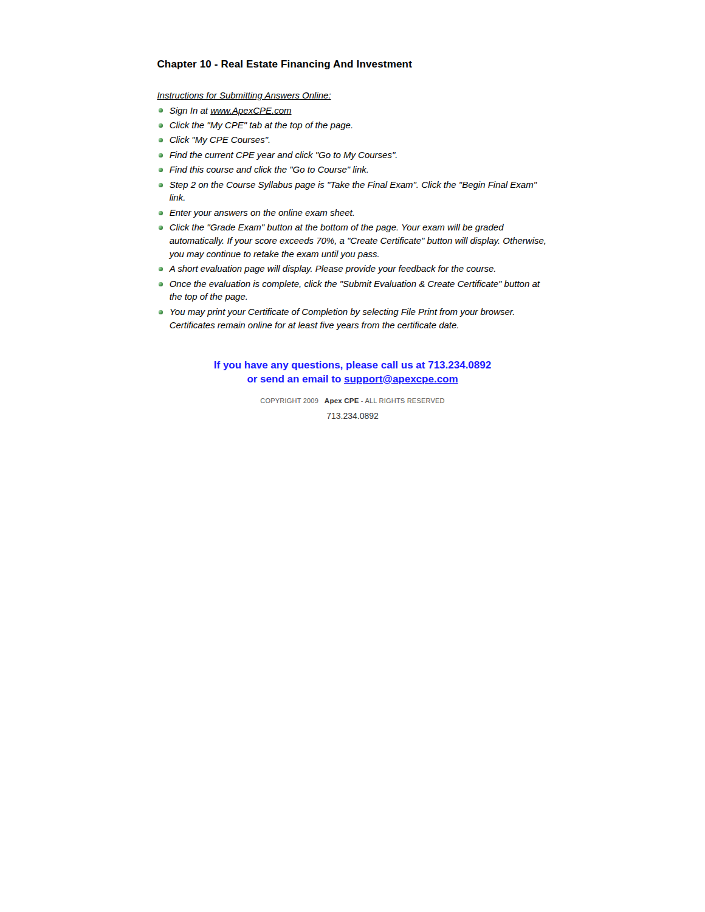Chapter 10 - Real Estate Financing And Investment
Instructions for Submitting Answers Online:
Sign In at www.ApexCPE.com
Click the "My CPE" tab at the top of the page.
Click "My CPE Courses".
Find the current CPE year and click "Go to My Courses".
Find this course and click the "Go to Course" link.
Step 2 on the Course Syllabus page is "Take the Final Exam". Click the "Begin Final Exam" link.
Enter your answers on the online exam sheet.
Click the "Grade Exam" button at the bottom of the page. Your exam will be graded automatically. If your score exceeds 70%, a "Create Certificate" button will display. Otherwise, you may continue to retake the exam until you pass.
A short evaluation page will display. Please provide your feedback for the course.
Once the evaluation is complete, click the "Submit Evaluation & Create Certificate" button at the top of the page.
You may print your Certificate of Completion by selecting File Print from your browser. Certificates remain online for at least five years from the certificate date.
If you have any questions, please call us at 713.234.0892
or send an email to support@apexcpe.com
COPYRIGHT 2009 Apex CPE - ALL RIGHTS RESERVED
713.234.0892